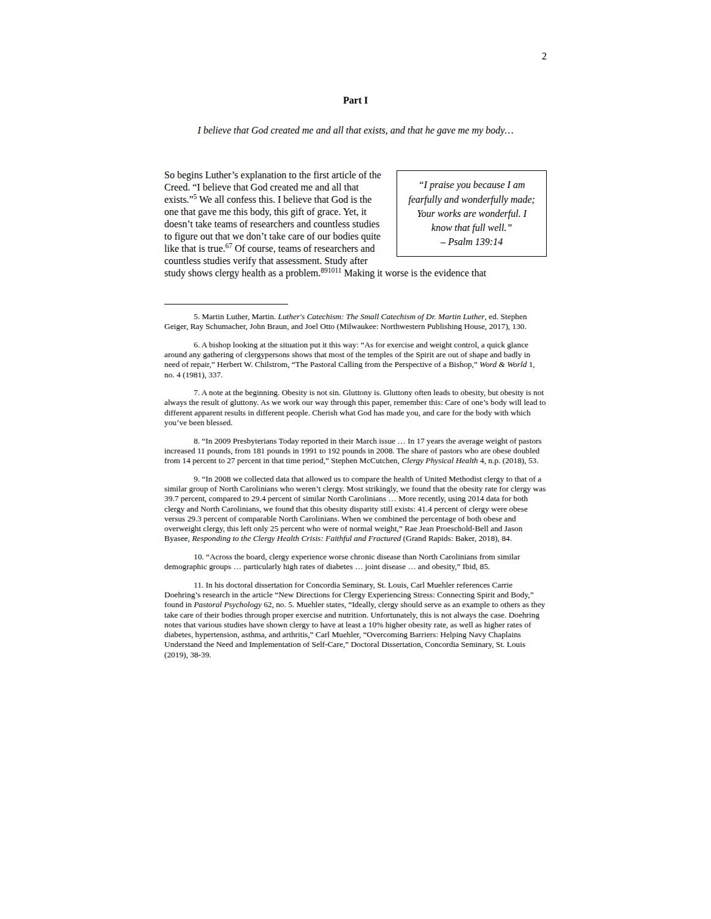2
Part I
I believe that God created me and all that exists, and that he gave me my body…
“I praise you because I am fearfully and wonderfully made; Your works are wonderful. I know that full well.”
– Psalm 139:14
So begins Luther’s explanation to the first article of the Creed. “I believe that God created me and all that exists.”5 We all confess this. I believe that God is the one that gave me this body, this gift of grace. Yet, it doesn’t take teams of researchers and countless studies to figure out that we don’t take care of our bodies quite like that is true.67 Of course, teams of researchers and countless studies verify that assessment. Study after study shows clergy health as a problem.891011 Making it worse is the evidence that
5. Martin Luther, Martin. Luther's Catechism: The Small Catechism of Dr. Martin Luther, ed. Stephen Geiger, Ray Schumacher, John Braun, and Joel Otto (Milwaukee: Northwestern Publishing House, 2017), 130.
6. A bishop looking at the situation put it this way: “As for exercise and weight control, a quick glance around any gathering of clergypersons shows that most of the temples of the Spirit are out of shape and badly in need of repair,” Herbert W. Chilstrom, “The Pastoral Calling from the Perspective of a Bishop,” Word & World 1, no. 4 (1981), 337.
7. A note at the beginning. Obesity is not sin. Gluttony is. Gluttony often leads to obesity, but obesity is not always the result of gluttony. As we work our way through this paper, remember this: Care of one’s body will lead to different apparent results in different people. Cherish what God has made you, and care for the body with which you’ve been blessed.
8. “In 2009 Presbyterians Today reported in their March issue … In 17 years the average weight of pastors increased 11 pounds, from 181 pounds in 1991 to 192 pounds in 2008. The share of pastors who are obese doubled from 14 percent to 27 percent in that time period,” Stephen McCutchen, Clergy Physical Health 4, n.p. (2018), 53.
9. “In 2008 we collected data that allowed us to compare the health of United Methodist clergy to that of a similar group of North Carolinians who weren’t clergy. Most strikingly, we found that the obesity rate for clergy was 39.7 percent, compared to 29.4 percent of similar North Carolinians … More recently, using 2014 data for both clergy and North Carolinians, we found that this obesity disparity still exists: 41.4 percent of clergy were obese versus 29.3 percent of comparable North Carolinians. When we combined the percentage of both obese and overweight clergy, this left only 25 percent who were of normal weight,” Rae Jean Proeschold-Bell and Jason Byasee, Responding to the Clergy Health Crisis: Faithful and Fractured (Grand Rapids: Baker, 2018), 84.
10. “Across the board, clergy experience worse chronic disease than North Carolinians from similar demographic groups … particularly high rates of diabetes … joint disease … and obesity,” Ibid, 85.
11. In his doctoral dissertation for Concordia Seminary, St. Louis, Carl Muehler references Carrie Doehring’s research in the article “New Directions for Clergy Experiencing Stress: Connecting Spirit and Body,” found in Pastoral Psychology 62, no. 5. Muehler states, “Ideally, clergy should serve as an example to others as they take care of their bodies through proper exercise and nutrition. Unfortunately, this is not always the case. Doehring notes that various studies have shown clergy to have at least a 10% higher obesity rate, as well as higher rates of diabetes, hypertension, asthma, and arthritis,” Carl Muehler, “Overcoming Barriers: Helping Navy Chaplains Understand the Need and Implementation of Self-Care,” Doctoral Dissertation, Concordia Seminary, St. Louis (2019), 38-39.